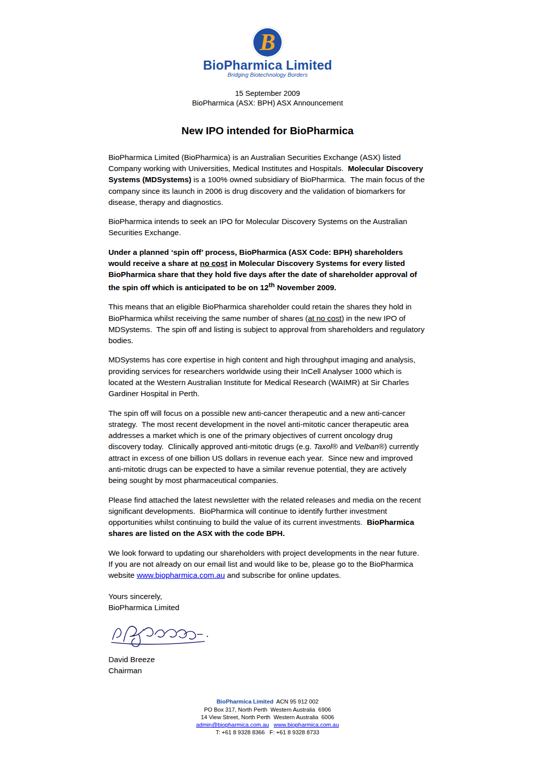B
BioPharmica Limited
Bridging Biotechnology Borders
15 September 2009
BioPharmica (ASX: BPH) ASX Announcement
New IPO intended for BioPharmica
BioPharmica Limited (BioPharmica) is an Australian Securities Exchange (ASX) listed Company working with Universities, Medical Institutes and Hospitals. Molecular Discovery Systems (MDSystems) is a 100% owned subsidiary of BioPharmica. The main focus of the company since its launch in 2006 is drug discovery and the validation of biomarkers for disease, therapy and diagnostics.
BioPharmica intends to seek an IPO for Molecular Discovery Systems on the Australian Securities Exchange.
Under a planned ‘spin off’ process, BioPharmica (ASX Code: BPH) shareholders would receive a share at no cost in Molecular Discovery Systems for every listed BioPharmica share that they hold five days after the date of shareholder approval of the spin off which is anticipated to be on 12th November 2009.
This means that an eligible BioPharmica shareholder could retain the shares they hold in BioPharmica whilst receiving the same number of shares (at no cost) in the new IPO of MDSystems. The spin off and listing is subject to approval from shareholders and regulatory bodies.
MDSystems has core expertise in high content and high throughput imaging and analysis, providing services for researchers worldwide using their InCell Analyser 1000 which is located at the Western Australian Institute for Medical Research (WAIMR) at Sir Charles Gardiner Hospital in Perth.
The spin off will focus on a possible new anti-cancer therapeutic and a new anti-cancer strategy. The most recent development in the novel anti-mitotic cancer therapeutic area addresses a market which is one of the primary objectives of current oncology drug discovery today. Clinically approved anti-mitotic drugs (e.g. Taxol® and Velban®) currently attract in excess of one billion US dollars in revenue each year. Since new and improved anti-mitotic drugs can be expected to have a similar revenue potential, they are actively being sought by most pharmaceutical companies.
Please find attached the latest newsletter with the related releases and media on the recent significant developments. BioPharmica will continue to identify further investment opportunities whilst continuing to build the value of its current investments. BioPharmica shares are listed on the ASX with the code BPH.
We look forward to updating our shareholders with project developments in the near future. If you are not already on our email list and would like to be, please go to the BioPharmica website www.biopharmica.com.au and subscribe for online updates.
Yours sincerely,
BioPharmica Limited
David Breeze
Chairman
BioPharmica Limited ACN 95 912 002
PO Box 317, North Perth Western Australia 6906
14 View Street, North Perth Western Australia 6006
admin@biopharmica.com.au www.biopharmica.com.au
T: +61 8 9328 8366 F: +61 8 9328 8733